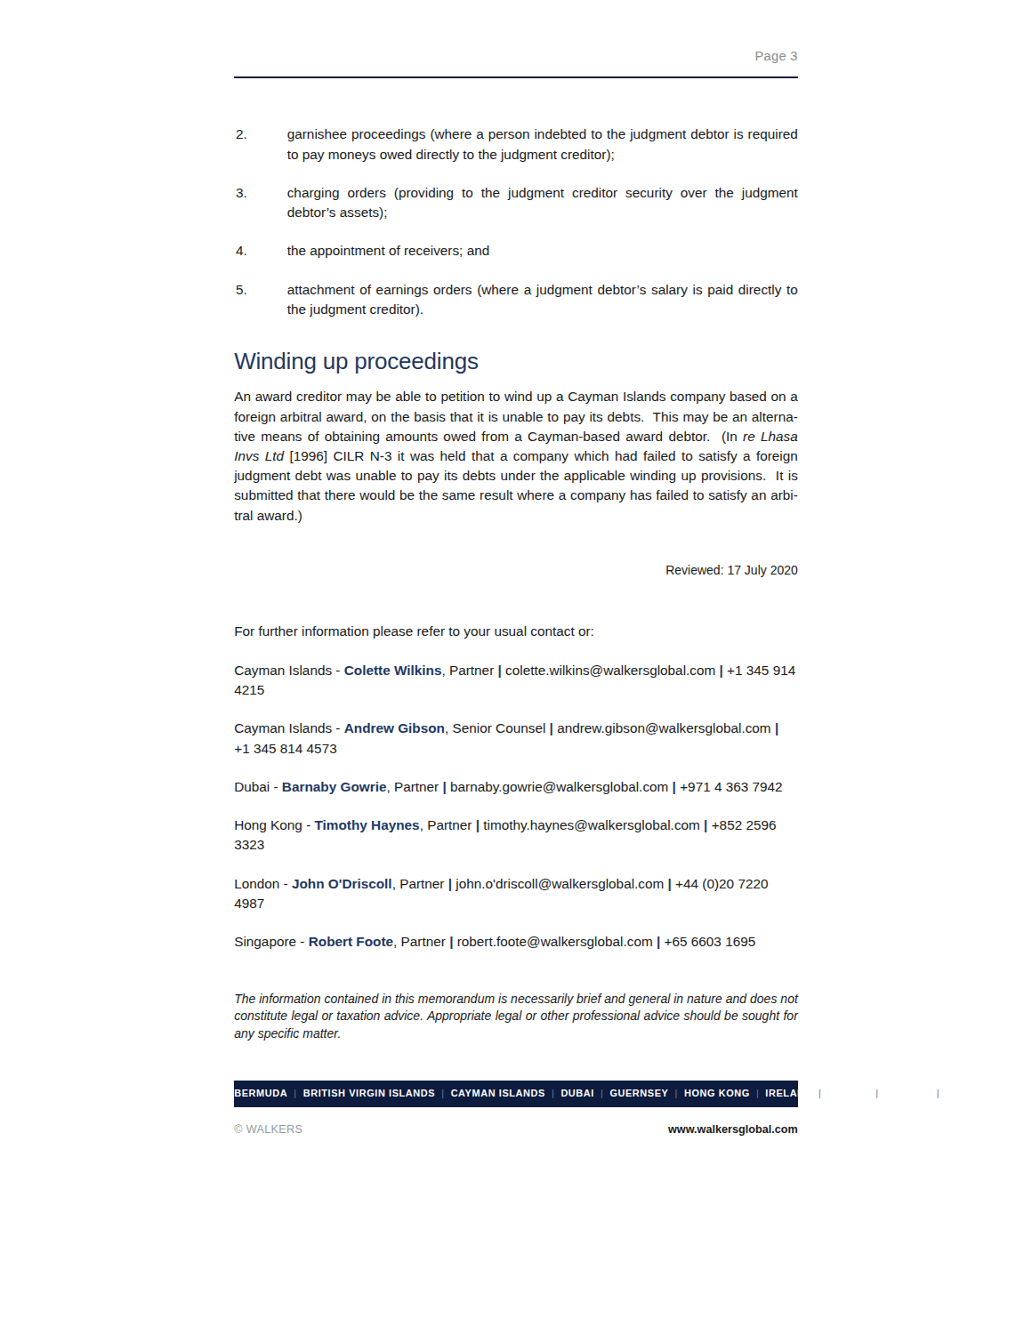Page 3
2. garnishee proceedings (where a person indebted to the judgment debtor is required to pay moneys owed directly to the judgment creditor);
3. charging orders (providing to the judgment creditor security over the judgment debtor’s assets);
4. the appointment of receivers; and
5. attachment of earnings orders (where a judgment debtor’s salary is paid directly to the judgment creditor).
Winding up proceedings
An award creditor may be able to petition to wind up a Cayman Islands company based on a foreign arbitral award, on the basis that it is unable to pay its debts. This may be an alternative means of obtaining amounts owed from a Cayman-based award debtor. (In re Lhasa Invs Ltd [1996] CILR N-3 it was held that a company which had failed to satisfy a foreign judgment debt was unable to pay its debts under the applicable winding up provisions. It is submitted that there would be the same result where a company has failed to satisfy an arbitral award.)
Reviewed: 17 July 2020
For further information please refer to your usual contact or:
Cayman Islands - Colette Wilkins, Partner | colette.wilkins@walkersglobal.com | +1 345 914 4215
Cayman Islands - Andrew Gibson, Senior Counsel | andrew.gibson@walkersglobal.com | +1 345 814 4573
Dubai - Barnaby Gowrie, Partner | barnaby.gowrie@walkersglobal.com | +971 4 363 7942
Hong Kong - Timothy Haynes, Partner | timothy.haynes@walkersglobal.com | +852 2596 3323
London - John O'Driscoll, Partner | john.o'driscoll@walkersglobal.com | +44 (0)20 7220 4987
Singapore - Robert Foote, Partner | robert.foote@walkersglobal.com | +65 6603 1695
The information contained in this memorandum is necessarily brief and general in nature and does not constitute legal or taxation advice. Appropriate legal or other professional advice should be sought for any specific matter.
BERMUDA|BRITISH VIRGIN ISLANDS|CAYMAN ISLANDS|DUBAI|GUERNSEY|HONG KONG|IRELAND|JERSEY|LONDON|SINGAPORE
© WALKERS www.walkersglobal.com